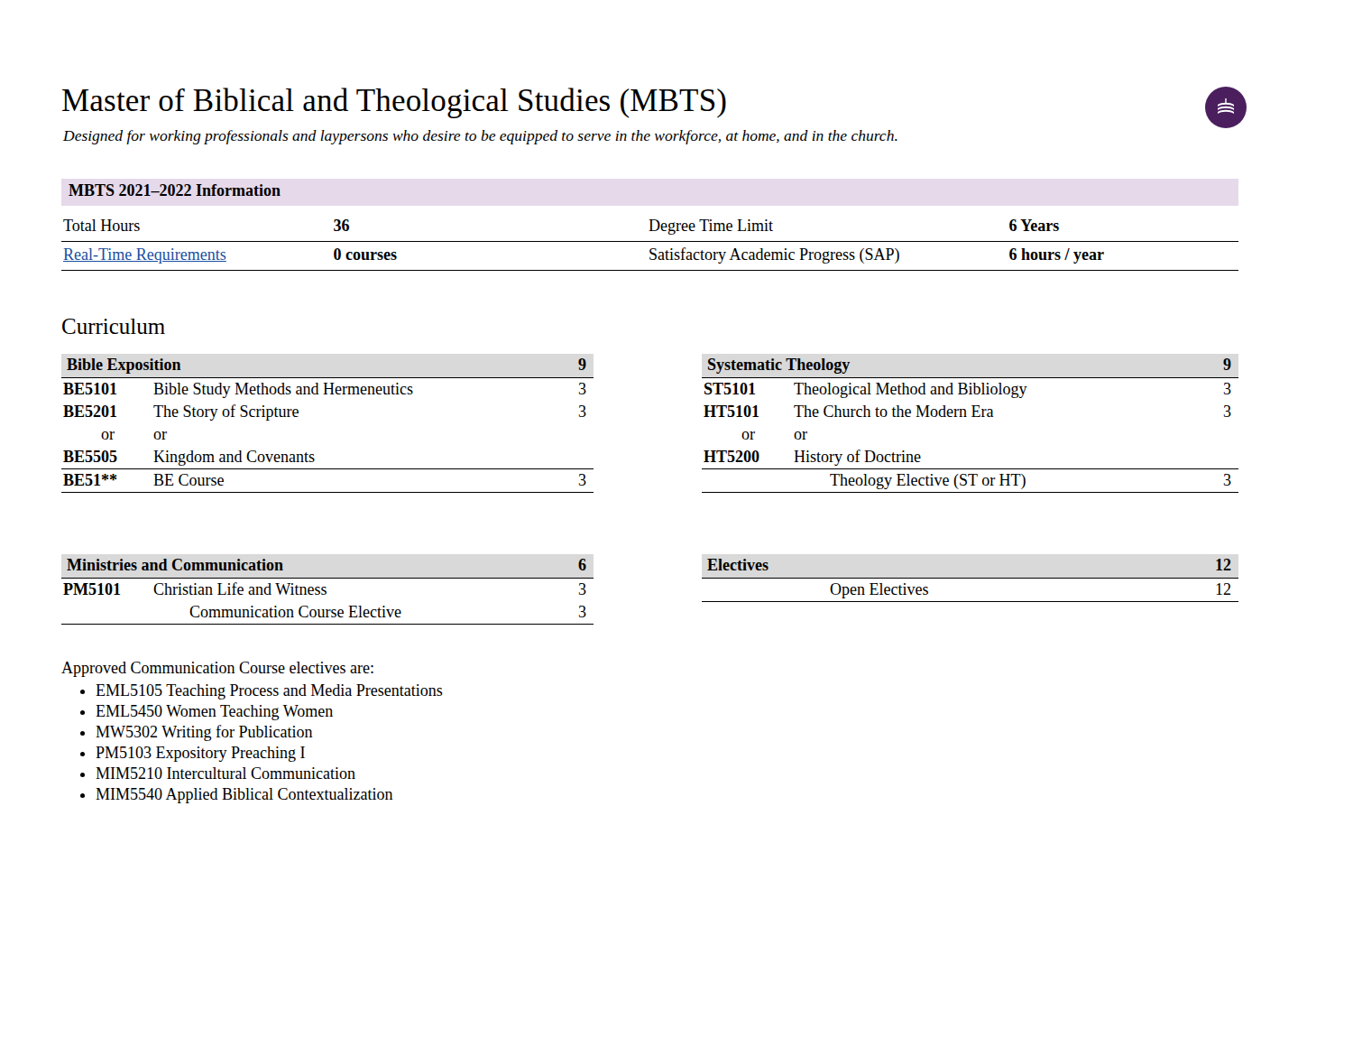Master of Biblical and Theological Studies (MBTS)
Designed for working professionals and laypersons who desire to be equipped to serve in the workforce, at home, and in the church.
MBTS 2021–2022 Information
| Total Hours | 36 | Degree Time Limit | 6 Years |
| Real-Time Requirements | 0 courses | Satisfactory Academic Progress (SAP) | 6 hours / year |
Curriculum
Bible Exposition 9
| BE5101 | Bible Study Methods and Hermeneutics | 3 |
| BE5201 | The Story of Scripture | 3 |
| or | or | |
| BE5505 | Kingdom and Covenants | |
| BE51** | BE Course | 3 |
Systematic Theology 9
| ST5101 | Theological Method and Bibliology | 3 |
| HT5101 | The Church to the Modern Era | 3 |
| or | or | |
| HT5200 | History of Doctrine | |
| | Theology Elective (ST or HT) | 3 |
Ministries and Communication 6
| PM5101 | Christian Life and Witness | 3 |
| | Communication Course Elective | 3 |
Electives 12
| | Open Electives | 12 |
Approved Communication Course electives are:
EML5105 Teaching Process and Media Presentations
EML5450 Women Teaching Women
MW5302 Writing for Publication
PM5103 Expository Preaching I
MIM5210 Intercultural Communication
MIM5540 Applied Biblical Contextualization